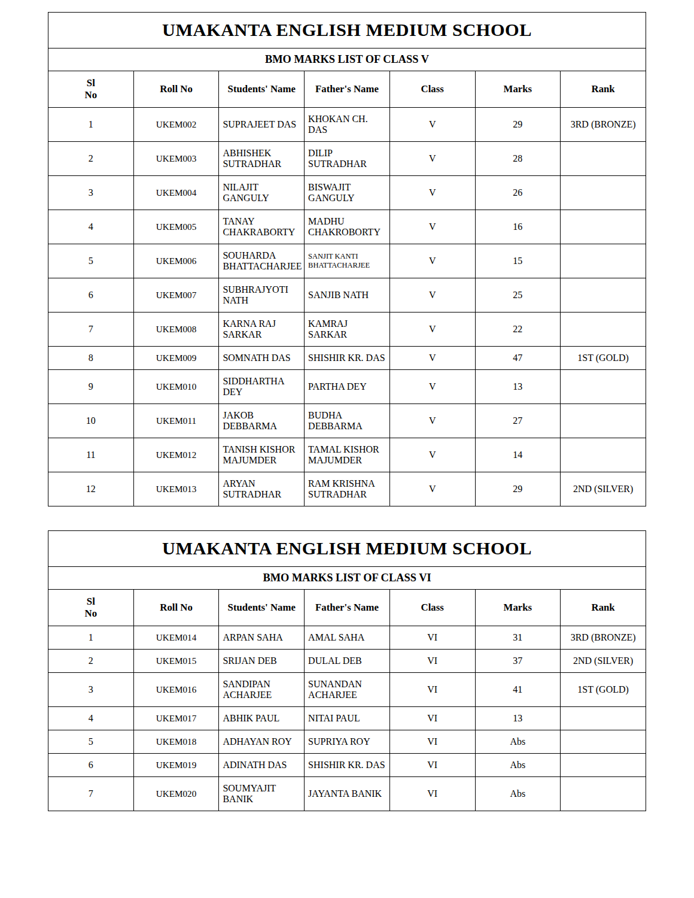| UMAKANTA ENGLISH MEDIUM SCHOOL |
| --- |
| BMO MARKS LIST OF CLASS V |
| Sl No | Roll No | Students' Name | Father's Name | Class | Marks | Rank |
| 1 | UKEM002 | SUPRAJEET DAS | KHOKAN CH. DAS | V | 29 | 3RD (BRONZE) |
| 2 | UKEM003 | ABHISHEK SUTRADHAR | DILIP SUTRADHAR | V | 28 | |
| 3 | UKEM004 | NILAJIT GANGULY | BISWAJIT GANGULY | V | 26 | |
| 4 | UKEM005 | TANAY CHAKRABORTY | MADHU CHAKROBORTY | V | 16 | |
| 5 | UKEM006 | SOUHARDA BHATTACHARJEE | SANJIT KANTI BHATTACHARJEE | V | 15 | |
| 6 | UKEM007 | SUBHRAJYOTI NATH | SANJIB NATH | V | 25 | |
| 7 | UKEM008 | KARNA RAJ SARKAR | KAMRAJ SARKAR | V | 22 | |
| 8 | UKEM009 | SOMNATH DAS | SHISHIR KR. DAS | V | 47 | 1ST (GOLD) |
| 9 | UKEM010 | SIDDHARTHA DEY | PARTHA DEY | V | 13 | |
| 10 | UKEM011 | JAKOB DEBBARMA | BUDHA DEBBARMA | V | 27 | |
| 11 | UKEM012 | TANISH KISHOR MAJUMDER | TAMAL KISHOR MAJUMDER | V | 14 | |
| 12 | UKEM013 | ARYAN SUTRADHAR | RAM KRISHNA SUTRADHAR | V | 29 | 2ND (SILVER) |
| UMAKANTA ENGLISH MEDIUM SCHOOL |
| --- |
| BMO MARKS LIST OF CLASS VI |
| Sl No | Roll No | Students' Name | Father's Name | Class | Marks | Rank |
| 1 | UKEM014 | ARPAN SAHA | AMAL SAHA | VI | 31 | 3RD (BRONZE) |
| 2 | UKEM015 | SRIJAN DEB | DULAL DEB | VI | 37 | 2ND (SILVER) |
| 3 | UKEM016 | SANDIPAN ACHARJEE | SUNANDAN ACHARJEE | VI | 41 | 1ST (GOLD) |
| 4 | UKEM017 | ABHIK PAUL | NITAI PAUL | VI | 13 | |
| 5 | UKEM018 | ADHAYAN ROY | SUPRIYA ROY | VI | Abs | |
| 6 | UKEM019 | ADINATH DAS | SHISHIR KR. DAS | VI | Abs | |
| 7 | UKEM020 | SOUMYAJIT BANIK | JAYANTA BANIK | VI | Abs | |